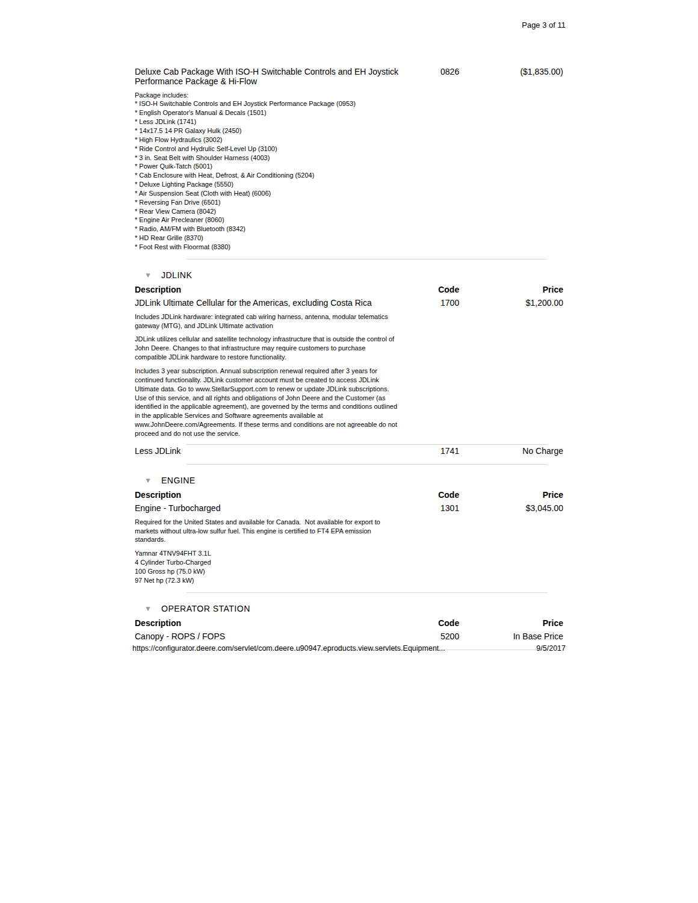Page 3 of 11
| Deluxe Cab Package With ISO-H Switchable Controls and EH Joystick Performance Package & Hi-Flow Package includes: * ISO-H Switchable Controls and EH Joystick Performance Package (0953) * English Operator's Manual & Decals (1501) * Less JDLink (1741) * 14x17.5 14 PR Galaxy Hulk (2450) * High Flow Hydraulics (3002) * Ride Control and Hydrulic Self-Level Up (3100) * 3 in. Seat Belt with Shoulder Harness (4003) * Power Quik-Tatch (5001) * Cab Enclosure with Heat, Defrost, & Air Conditioning (5204) * Deluxe Lighting Package (5550) * Air Suspension Seat (Cloth with Heat) (6006) * Reversing Fan Drive (6501) * Rear View Camera (8042) * Engine Air Precleaner (8060) * Radio, AM/FM with Bluetooth (8342) * HD Rear Grille (8370) * Foot Rest with Floormat (8380) | 0826 | ($1,835.00) |
▼JDLINK
| Description | Code | Price |
| --- | --- | --- |
| JDLink Ultimate Cellular for the Americas, excluding Costa Rica Includes JDLink hardware: integrated cab wiring harness, antenna, modular telematics gateway (MTG), and JDLink Ultimate activation JDLink utilizes cellular and satellite technology infrastructure that is outside the control of John Deere. Changes to that infrastructure may require customers to purchase compatible JDLink hardware to restore functionality. Includes 3 year subscription. Annual subscription renewal required after 3 years for continued functionality. JDLink customer account must be created to access JDLink Ultimate data. Go to www.StellarSupport.com to renew or update JDLink subscriptions. Use of this service, and all rights and obligations of John Deere and the Customer (as identified in the applicable agreement), are governed by the terms and conditions outlined in the applicable Services and Software agreements available at www.JohnDeere.com/Agreements. If these terms and conditions are not agreeable do not proceed and do not use the service. | 1700 | $1,200.00 |
| Less JDLink | 1741 | No Charge |
▼ENGINE
| Description | Code | Price |
| --- | --- | --- |
| Engine - Turbocharged Required for the United States and available for Canada. Not available for export to markets without ultra-low sulfur fuel. This engine is certified to FT4 EPA emission standards. Yamnar 4TNV94FHT 3.1L 4 Cylinder Turbo-Charged 100 Gross hp (75.0 kW) 97 Net hp (72.3 kW) | 1301 | $3,045.00 |
▼OPERATOR STATION
| Description | Code | Price |
| --- | --- | --- |
| Canopy - ROPS / FOPS | 5200 | In Base Price |
https://configurator.deere.com/servlet/com.deere.u90947.eproducts.view.servlets.Equipment... 9/5/2017